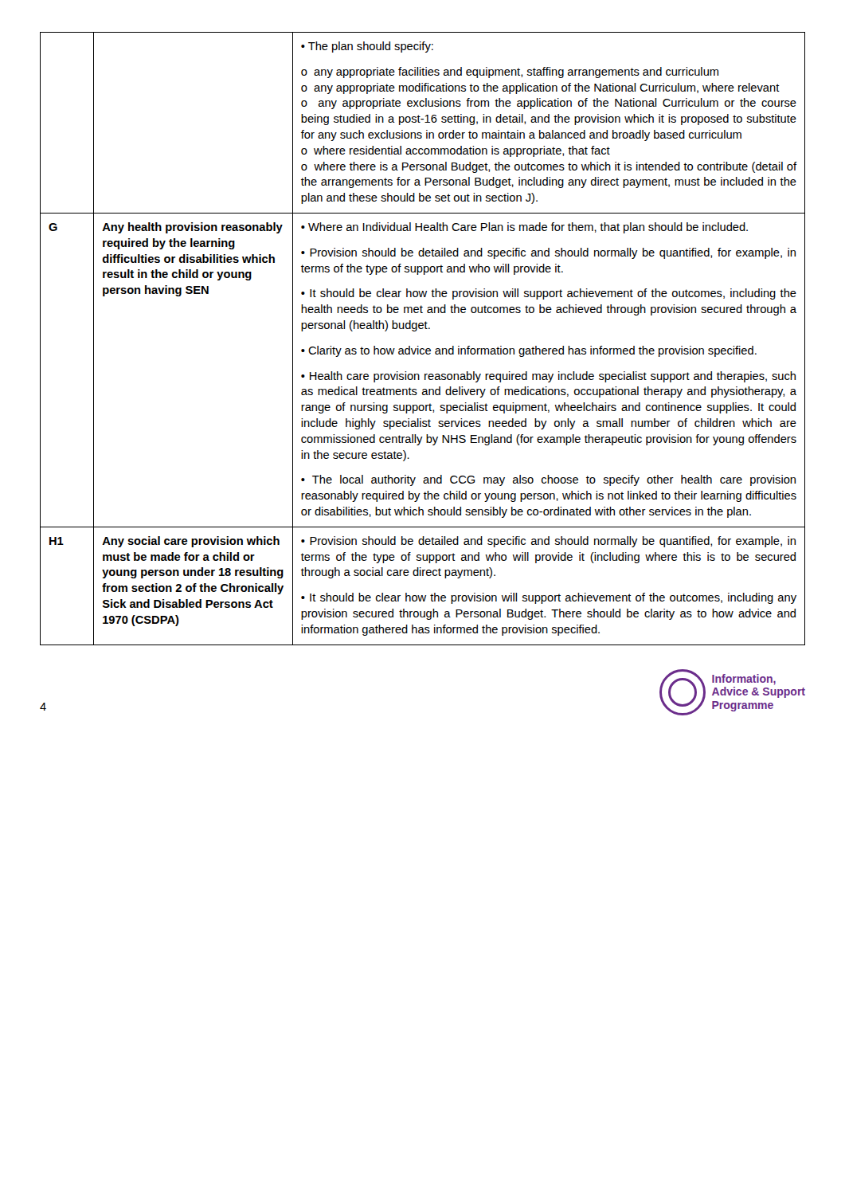| | | • The plan should specify: o any appropriate facilities and equipment, staffing arrangements and curriculum o any appropriate modifications to the application of the National Curriculum, where relevant o any appropriate exclusions from the application of the National Curriculum or the course being studied in a post-16 setting, in detail, and the provision which it is proposed to substitute for any such exclusions in order to maintain a balanced and broadly based curriculum o where residential accommodation is appropriate, that fact o where there is a Personal Budget, the outcomes to which it is intended to contribute (detail of the arrangements for a Personal Budget, including any direct payment, must be included in the plan and these should be set out in section J). |
| G | Any health provision reasonably required by the learning difficulties or disabilities which result in the child or young person having SEN | • Where an Individual Health Care Plan is made for them, that plan should be included. • Provision should be detailed and specific and should normally be quantified, for example, in terms of the type of support and who will provide it. • It should be clear how the provision will support achievement of the outcomes, including the health needs to be met and the outcomes to be achieved through provision secured through a personal (health) budget. • Clarity as to how advice and information gathered has informed the provision specified. • Health care provision reasonably required may include specialist support and therapies, such as medical treatments and delivery of medications, occupational therapy and physiotherapy, a range of nursing support, specialist equipment, wheelchairs and continence supplies. It could include highly specialist services needed by only a small number of children which are commissioned centrally by NHS England (for example therapeutic provision for young offenders in the secure estate). • The local authority and CCG may also choose to specify other health care provision reasonably required by the child or young person, which is not linked to their learning difficulties or disabilities, but which should sensibly be co-ordinated with other services in the plan. |
| H1 | Any social care provision which must be made for a child or young person under 18 resulting from section 2 of the Chronically Sick and Disabled Persons Act 1970 (CSDPA) | • Provision should be detailed and specific and should normally be quantified, for example, in terms of the type of support and who will provide it (including where this is to be secured through a social care direct payment). • It should be clear how the provision will support achievement of the outcomes, including any provision secured through a Personal Budget. There should be clarity as to how advice and information gathered has informed the provision specified. |
4
Information,
Advice & Support
Programme